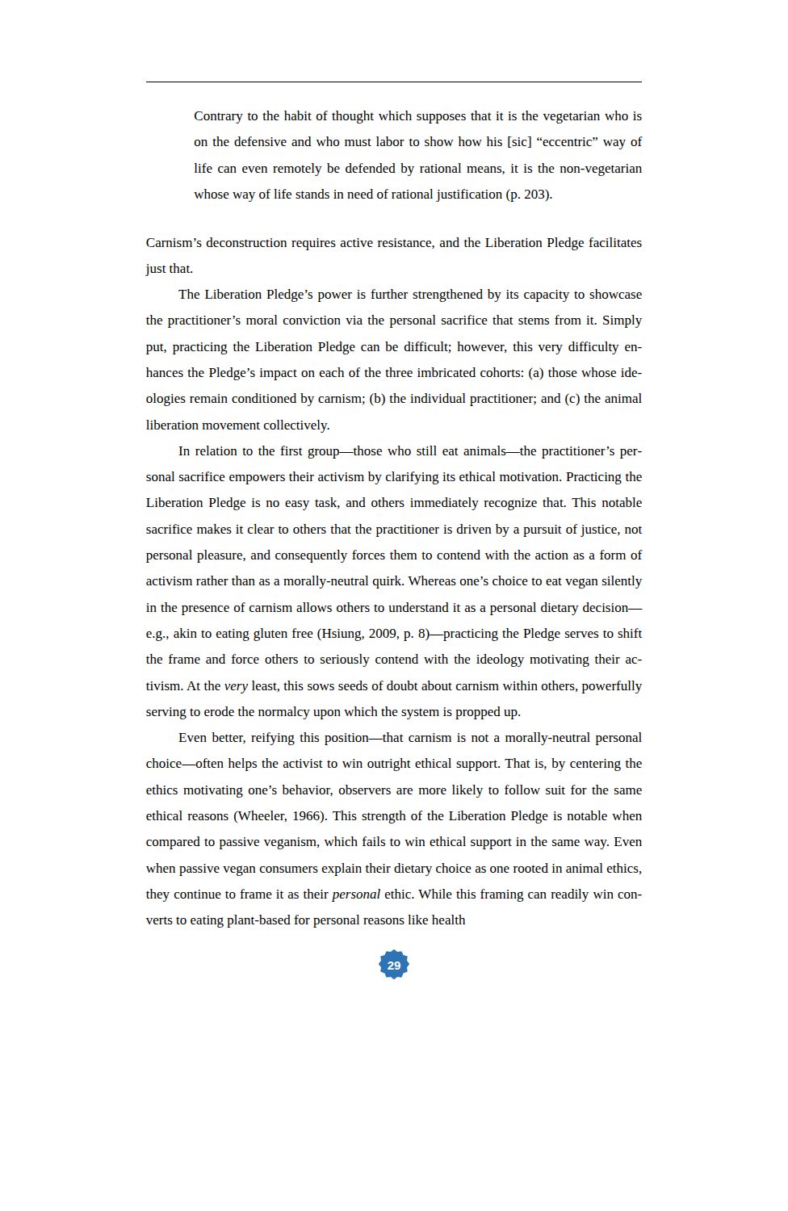Contrary to the habit of thought which supposes that it is the vegetarian who is on the defensive and who must labor to show how his [sic] “eccentric” way of life can even remotely be defended by rational means, it is the non-vegetarian whose way of life stands in need of rational justification (p. 203).
Carnism’s deconstruction requires active resistance, and the Liberation Pledge facilitates just that.
The Liberation Pledge’s power is further strengthened by its capacity to showcase the practitioner’s moral conviction via the personal sacrifice that stems from it. Simply put, practicing the Liberation Pledge can be difficult; however, this very difficulty enhances the Pledge’s impact on each of the three imbricated cohorts: (a) those whose ideologies remain conditioned by carnism; (b) the individual practitioner; and (c) the animal liberation movement collectively.
In relation to the first group—those who still eat animals—the practitioner’s personal sacrifice empowers their activism by clarifying its ethical motivation. Practicing the Liberation Pledge is no easy task, and others immediately recognize that. This notable sacrifice makes it clear to others that the practitioner is driven by a pursuit of justice, not personal pleasure, and consequently forces them to contend with the action as a form of activism rather than as a morally-neutral quirk. Whereas one’s choice to eat vegan silently in the presence of carnism allows others to understand it as a personal dietary decision—e.g., akin to eating gluten free (Hsiung, 2009, p. 8)—practicing the Pledge serves to shift the frame and force others to seriously contend with the ideology motivating their activism. At the very least, this sows seeds of doubt about carnism within others, powerfully serving to erode the normalcy upon which the system is propped up.
Even better, reifying this position—that carnism is not a morally-neutral personal choice—often helps the activist to win outright ethical support. That is, by centering the ethics motivating one’s behavior, observers are more likely to follow suit for the same ethical reasons (Wheeler, 1966). This strength of the Liberation Pledge is notable when compared to passive veganism, which fails to win ethical support in the same way. Even when passive vegan consumers explain their dietary choice as one rooted in animal ethics, they continue to frame it as their personal ethic. While this framing can readily win converts to eating plant-based for personal reasons like health
29